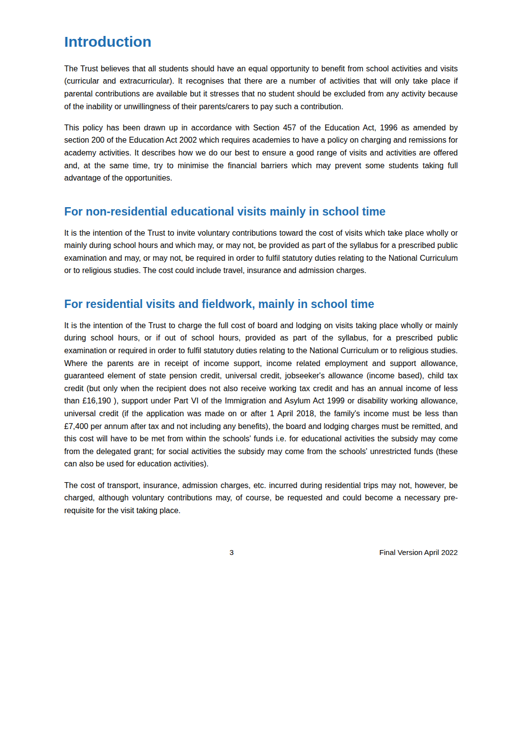Introduction
The Trust believes that all students should have an equal opportunity to benefit from school activities and visits (curricular and extracurricular). It recognises that there are a number of activities that will only take place if parental contributions are available but it stresses that no student should be excluded from any activity because of the inability or unwillingness of their parents/carers to pay such a contribution.
This policy has been drawn up in accordance with Section 457 of the Education Act, 1996 as amended by section 200 of the Education Act 2002 which requires academies to have a policy on charging and remissions for academy activities. It describes how we do our best to ensure a good range of visits and activities are offered and, at the same time, try to minimise the financial barriers which may prevent some students taking full advantage of the opportunities.
For non-residential educational visits mainly in school time
It is the intention of the Trust to invite voluntary contributions toward the cost of visits which take place wholly or mainly during school hours and which may, or may not, be provided as part of the syllabus for a prescribed public examination and may, or may not, be required in order to fulfil statutory duties relating to the National Curriculum or to religious studies. The cost could include travel, insurance and admission charges.
For residential visits and fieldwork, mainly in school time
It is the intention of the Trust to charge the full cost of board and lodging on visits taking place wholly or mainly during school hours, or if out of school hours, provided as part of the syllabus, for a prescribed public examination or required in order to fulfil statutory duties relating to the National Curriculum or to religious studies. Where the parents are in receipt of income support, income related employment and support allowance, guaranteed element of state pension credit, universal credit, jobseeker's allowance (income based), child tax credit (but only when the recipient does not also receive working tax credit and has an annual income of less than £16,190 ), support under Part VI of the Immigration and Asylum Act 1999 or disability working allowance, universal credit (if the application was made on or after 1 April 2018, the family's income must be less than £7,400 per annum after tax and not including any benefits), the board and lodging charges must be remitted, and this cost will have to be met from within the schools' funds i.e. for educational activities the subsidy may come from the delegated grant; for social activities the subsidy may come from the schools' unrestricted funds (these can also be used for education activities).
The cost of transport, insurance, admission charges, etc. incurred during residential trips may not, however, be charged, although voluntary contributions may, of course, be requested and could become a necessary pre-requisite for the visit taking place.
3 Final Version April 2022